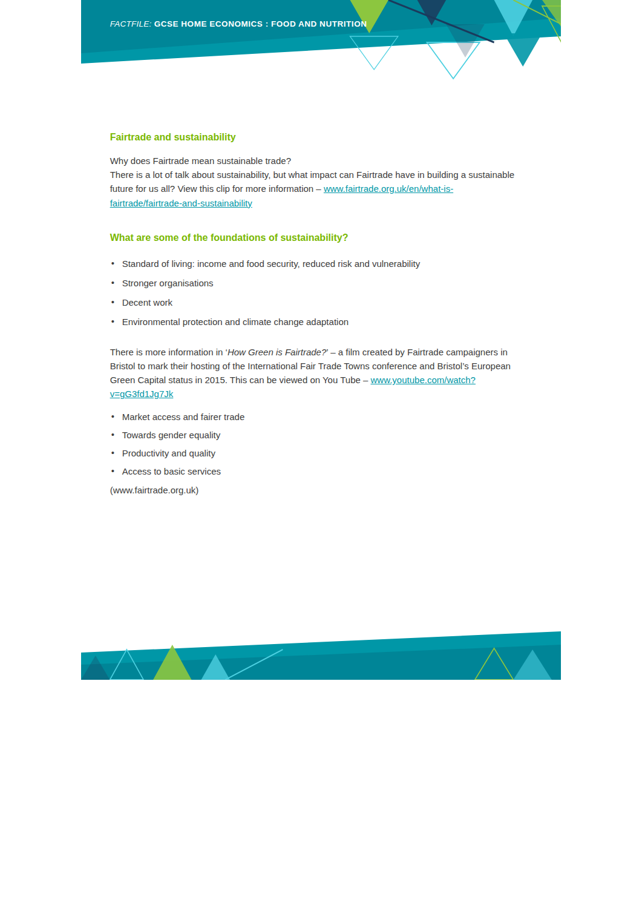FACTFILE: GCSE HOME ECONOMICS : FOOD AND NUTRITION
Fairtrade and sustainability
Why does Fairtrade mean sustainable trade?
There is a lot of talk about sustainability, but what impact can Fairtrade have in building a sustainable future for us all? View this clip for more information – www.fairtrade.org.uk/en/what-is-fairtrade/fairtrade-and-sustainability
What are some of the foundations of sustainability?
Standard of living: income and food security, reduced risk and vulnerability
Stronger organisations
Decent work
Environmental protection and climate change adaptation
There is more information in ‘How Green is Fairtrade?’ – a film created by Fairtrade campaigners in Bristol to mark their hosting of the International Fair Trade Towns conference and Bristol’s European Green Capital status in 2015. This can be viewed on You Tube – www.youtube.com/watch?v=gG3fd1Jg7Jk
Market access and fairer trade
Towards gender equality
Productivity and quality
Access to basic services
(www.fairtrade.org.uk)
3